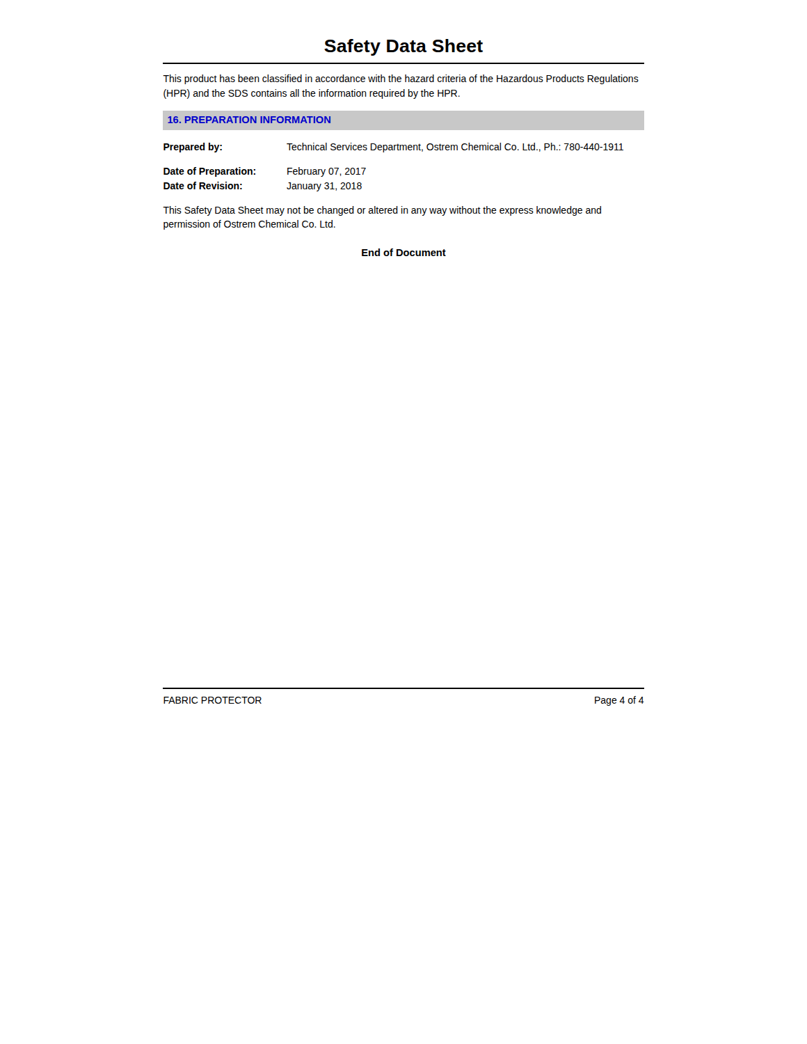Safety Data Sheet
This product has been classified in accordance with the hazard criteria of the Hazardous Products Regulations (HPR) and the SDS contains all the information required by the HPR.
16. PREPARATION INFORMATION
| Prepared by: | Technical Services Department, Ostrem Chemical Co. Ltd., Ph.: 780-440-1911 |
| Date of Preparation: | February 07, 2017 |
| Date of Revision: | January 31, 2018 |
This Safety Data Sheet may not be changed or altered in any way without the express knowledge and permission of Ostrem Chemical Co. Ltd.
End of Document
FABRIC PROTECTOR
Page 4 of 4